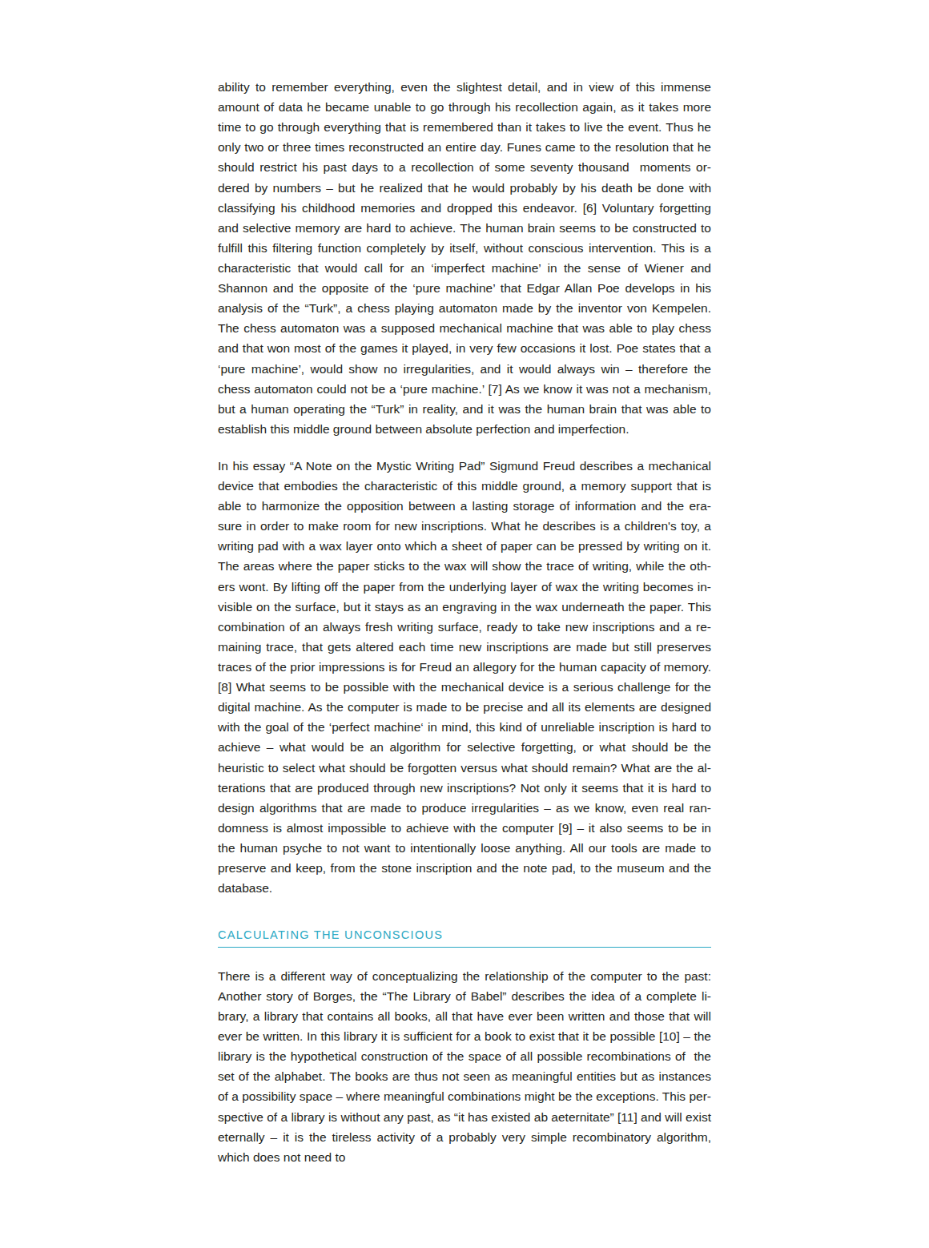ability to remember everything, even the slightest detail, and in view of this immense amount of data he became unable to go through his recollection again, as it takes more time to go through everything that is remembered than it takes to live the event. Thus he only two or three times reconstructed an entire day. Funes came to the resolution that he should restrict his past days to a recollection of some seventy thousand moments ordered by numbers – but he realized that he would probably by his death be done with classifying his childhood memories and dropped this endeavor. [6] Voluntary forgetting and selective memory are hard to achieve. The human brain seems to be constructed to fulfill this filtering function completely by itself, without conscious intervention. This is a characteristic that would call for an ‘imperfect machine’ in the sense of Wiener and Shannon and the opposite of the ‘pure machine’ that Edgar Allan Poe develops in his analysis of the “Turk”, a chess playing automaton made by the inventor von Kempelen. The chess automaton was a supposed mechanical machine that was able to play chess and that won most of the games it played, in very few occasions it lost. Poe states that a ‘pure machine’, would show no irregularities, and it would always win – therefore the chess automaton could not be a ‘pure machine.’ [7] As we know it was not a mechanism, but a human operating the “Turk” in reality, and it was the human brain that was able to establish this middle ground between absolute perfection and imperfection.
In his essay “A Note on the Mystic Writing Pad” Sigmund Freud describes a mechanical device that embodies the characteristic of this middle ground, a memory support that is able to harmonize the opposition between a lasting storage of information and the erasure in order to make room for new inscriptions. What he describes is a children's toy, a writing pad with a wax layer onto which a sheet of paper can be pressed by writing on it. The areas where the paper sticks to the wax will show the trace of writing, while the others wont. By lifting off the paper from the underlying layer of wax the writing becomes invisible on the surface, but it stays as an engraving in the wax underneath the paper. This combination of an always fresh writing surface, ready to take new inscriptions and a remaining trace, that gets altered each time new inscriptions are made but still preserves traces of the prior impressions is for Freud an allegory for the human capacity of memory. [8] What seems to be possible with the mechanical device is a serious challenge for the digital machine. As the computer is made to be precise and all its elements are designed with the goal of the ‘perfect machine‘ in mind, this kind of unreliable inscription is hard to achieve – what would be an algorithm for selective forgetting, or what should be the heuristic to select what should be forgotten versus what should remain? What are the alterations that are produced through new inscriptions? Not only it seems that it is hard to design algorithms that are made to produce irregularities – as we know, even real randomness is almost impossible to achieve with the computer [9] – it also seems to be in the human psyche to not want to intentionally loose anything. All our tools are made to preserve and keep, from the stone inscription and the note pad, to the museum and the database.
Calculating the Unconscious
There is a different way of conceptualizing the relationship of the computer to the past: Another story of Borges, the “The Library of Babel” describes the idea of a complete library, a library that contains all books, all that have ever been written and those that will ever be written. In this library it is sufficient for a book to exist that it be possible [10] – the library is the hypothetical construction of the space of all possible recombinations of the set of the alphabet. The books are thus not seen as meaningful entities but as instances of a possibility space – where meaningful combinations might be the exceptions. This perspective of a library is without any past, as “it has existed ab aeternitate” [11] and will exist eternally – it is the tireless activity of a probably very simple recombinatory algorithm, which does not need to